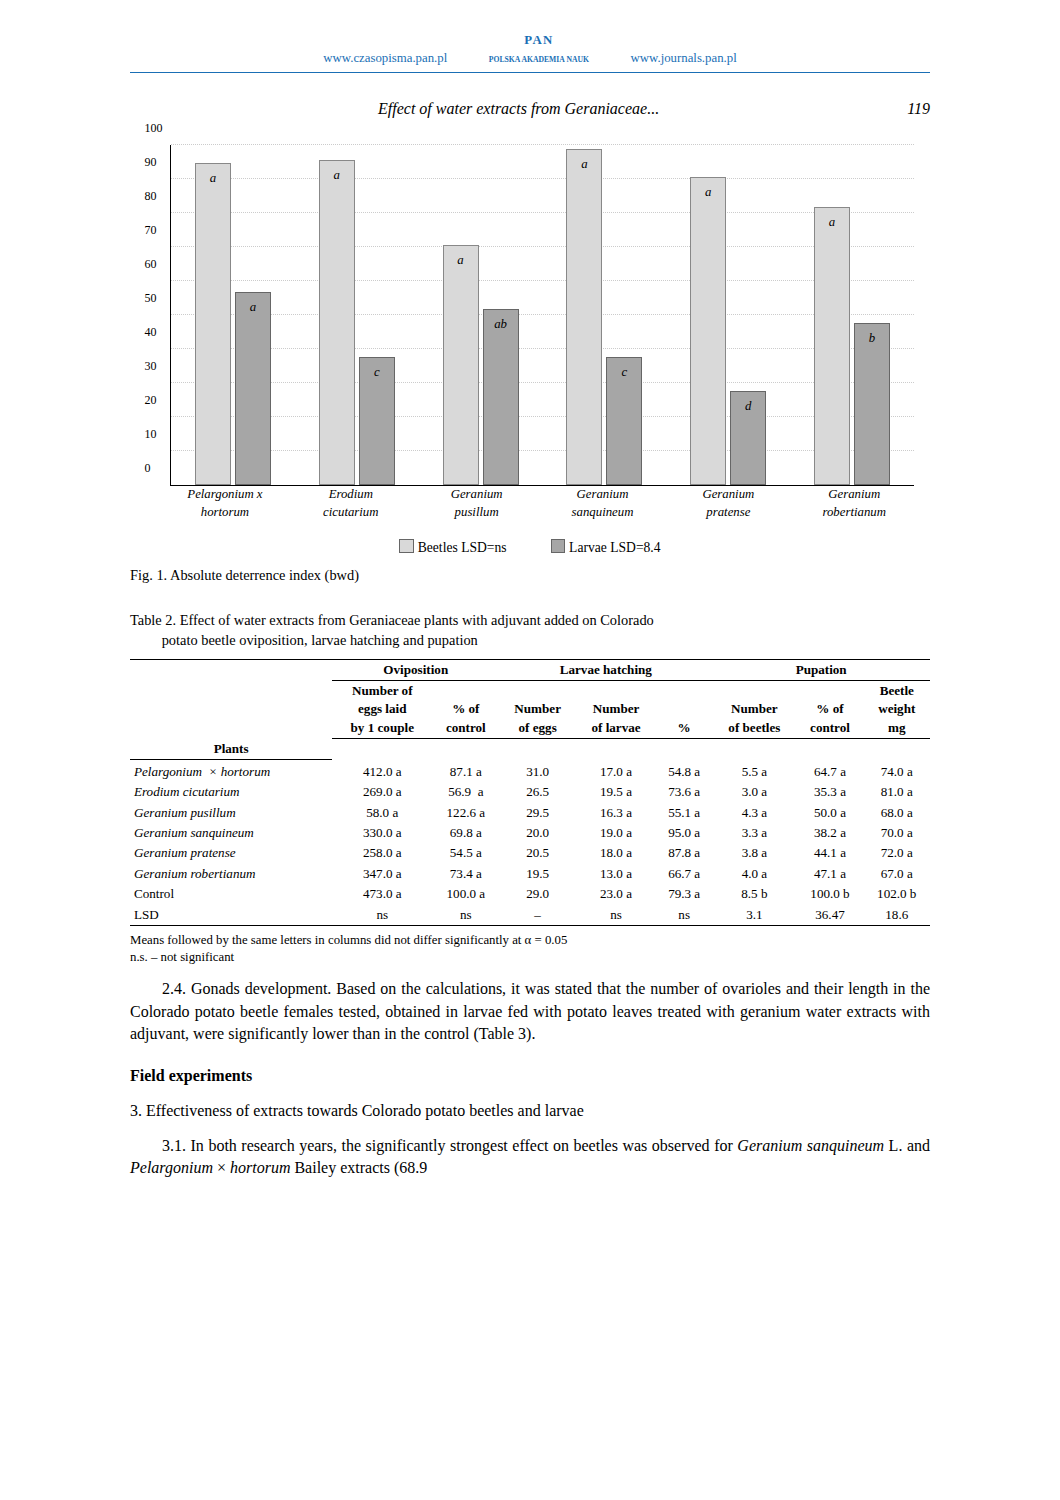www.czasopisma.pan.pl PAN
POLSKA AKADEMIA NAUK www.journals.pan.pl
Effect of water extracts from Geraniaceae... 119
100
90
80
70
60
50
40
30
20
10
0
a
a
a
c
a
ab
a
c
a
d
a
b
Pelargonium x
hortorum
Erodium
cicutarium
Geranium
pusillum
Geranium
sanquineum
Geranium
pratense
Geranium
robertianum
Beetles LSD=ns Larvae LSD=8.4
Fig. 1. Absolute deterrence index (bwd)
Table 2. Effect of water extracts from Geraniaceae plants with adjuvant added on Colorado potato beetle oviposition, larvae hatching and pupation
| | Oviposition | Larvae hatching | Pupation |
| --- | --- | --- | --- |
| Number of eggs laid by 1 couple | % of control | Number of eggs | Number of larvae | % | Number of beetles | % of control | Beetle weight mg |
| Plants | |
| Pelargonium × hortorum | 412.0 a | 87.1 a | 31.0 | 17.0 a | 54.8 a | 5.5 a | 64.7 a | 74.0 a |
| Erodium cicutarium | 269.0 a | 56.9 a | 26.5 | 19.5 a | 73.6 a | 3.0 a | 35.3 a | 81.0 a |
| Geranium pusillum | 58.0 a | 122.6 a | 29.5 | 16.3 a | 55.1 a | 4.3 a | 50.0 a | 68.0 a |
| Geranium sanquineum | 330.0 a | 69.8 a | 20.0 | 19.0 a | 95.0 a | 3.3 a | 38.2 a | 70.0 a |
| Geranium pratense | 258.0 a | 54.5 a | 20.5 | 18.0 a | 87.8 a | 3.8 a | 44.1 a | 72.0 a |
| Geranium robertianum | 347.0 a | 73.4 a | 19.5 | 13.0 a | 66.7 a | 4.0 a | 47.1 a | 67.0 a |
| Control | 473.0 a | 100.0 a | 29.0 | 23.0 a | 79.3 a | 8.5 b | 100.0 b | 102.0 b |
| LSD | ns | ns | – | ns | ns | 3.1 | 36.47 | 18.6 |
Means followed by the same letters in columns did not differ significantly at α = 0.05
n.s. – not significant
2.4. Gonads development. Based on the calculations, it was stated that the number of ovarioles and their length in the Colorado potato beetle females tested, obtained in larvae fed with potato leaves treated with geranium water extracts with adjuvant, were significantly lower than in the control (Table 3).
Field experiments
3. Effectiveness of extracts towards Colorado potato beetles and larvae
3.1. In both research years, the significantly strongest effect on beetles was observed for Geranium sanquineum L. and Pelargonium × hortorum Bailey extracts (68.9